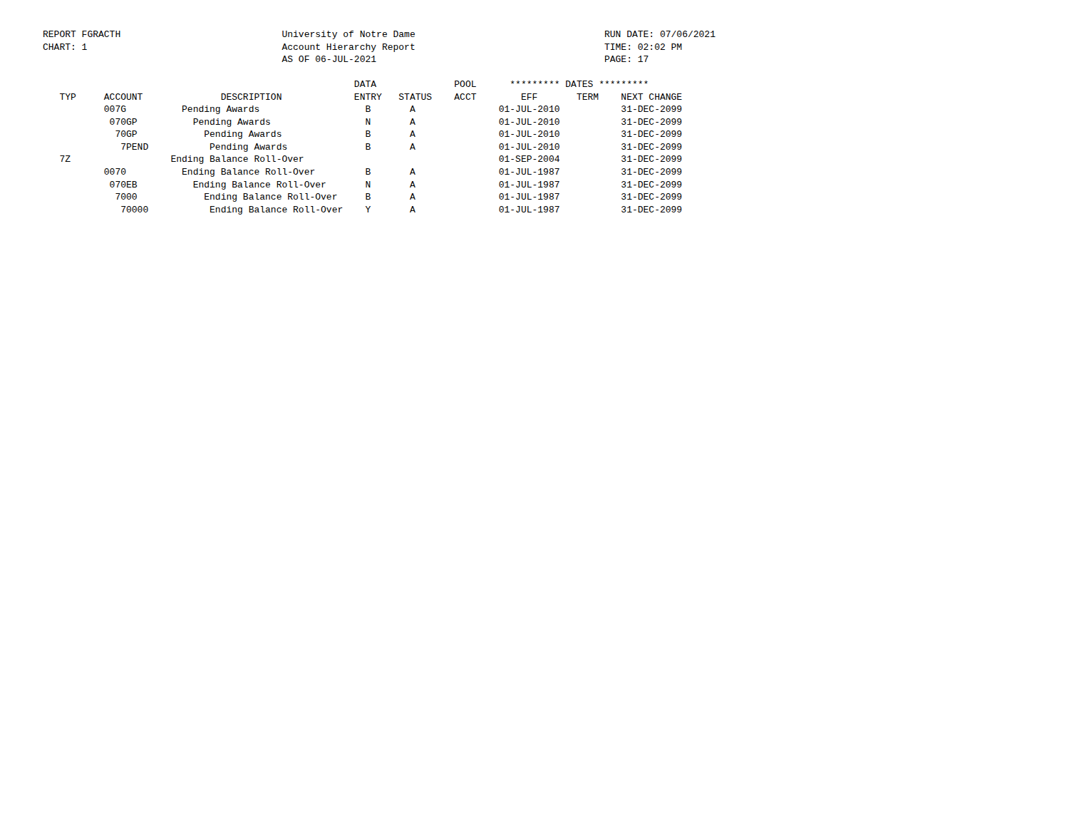REPORT FGRACTH                             University of Notre Dame                                  RUN DATE: 07/06/2021
CHART: 1                                   Account Hierarchy Report                                  TIME: 02:02 PM
                                           AS OF 06-JUL-2021                                         PAGE: 17

                                                        DATA              POOL      ********* DATES *********
   TYP     ACCOUNT              DESCRIPTION             ENTRY   STATUS    ACCT        EFF       TERM    NEXT CHANGE
           007G          Pending Awards                   B       A               01-JUL-2010           31-DEC-2099
            070GP          Pending Awards                 N       A               01-JUL-2010           31-DEC-2099
             70GP            Pending Awards               B       A               01-JUL-2010           31-DEC-2099
              7PEND           Pending Awards              B       A               01-JUL-2010           31-DEC-2099
   7Z                  Ending Balance Roll-Over                                   01-SEP-2004           31-DEC-2099
           0070          Ending Balance Roll-Over         B       A               01-JUL-1987           31-DEC-2099
            070EB          Ending Balance Roll-Over       N       A               01-JUL-1987           31-DEC-2099
             7000            Ending Balance Roll-Over     B       A               01-JUL-1987           31-DEC-2099
              70000           Ending Balance Roll-Over    Y       A               01-JUL-1987           31-DEC-2099